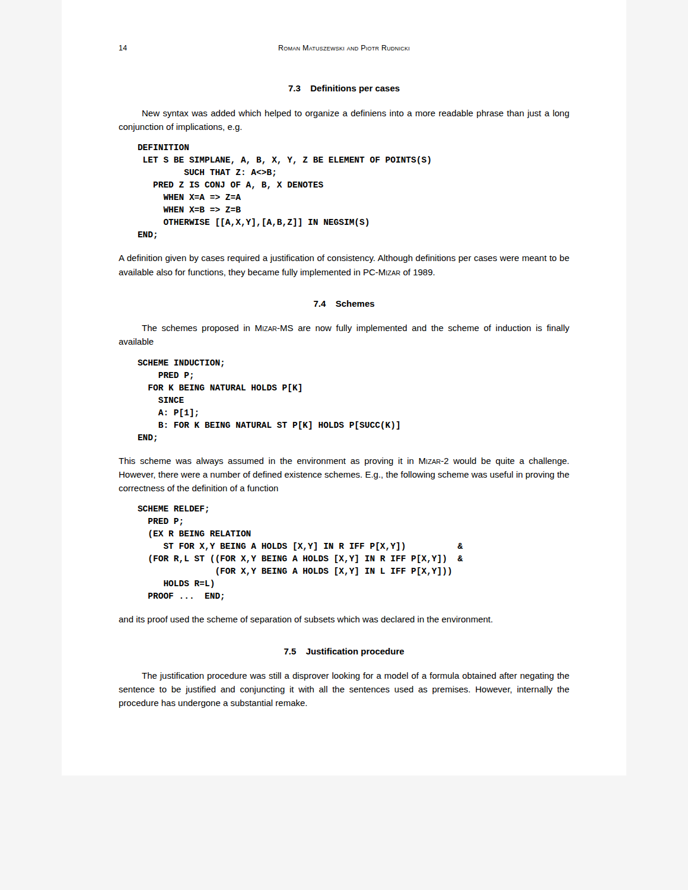14 Roman Matuszewski and Piotr Rudnicki
7.3 Definitions per cases
New syntax was added which helped to organize a definiens into a more readable phrase than just a long conjunction of implications, e.g.
DEFINITION
 LET S BE SIMPLANE, A, B, X, Y, Z BE ELEMENT OF POINTS(S)
         SUCH THAT Z: A<>B;
   PRED Z IS CONJ OF A, B, X DENOTES
     WHEN X=A => Z=A
     WHEN X=B => Z=B
     OTHERWISE [[A,X,Y],[A,B,Z]] IN NEGSIM(S)
END;
A definition given by cases required a justification of consistency. Although definitions per cases were meant to be available also for functions, they became fully implemented in PC-Mizar of 1989.
7.4 Schemes
The schemes proposed in Mizar-MS are now fully implemented and the scheme of induction is finally available
SCHEME INDUCTION;
    PRED P;
  FOR K BEING NATURAL HOLDS P[K]
    SINCE
    A: P[1];
    B: FOR K BEING NATURAL ST P[K] HOLDS P[SUCC(K)]
END;
This scheme was always assumed in the environment as proving it in Mizar-2 would be quite a challenge. However, there were a number of defined existence schemes. E.g., the following scheme was useful in proving the correctness of the definition of a function
SCHEME RELDEF;
  PRED P;
  (EX R BEING RELATION
     ST FOR X,Y BEING A HOLDS [X,Y] IN R IFF P[X,Y])          &
  (FOR R,L ST ((FOR X,Y BEING A HOLDS [X,Y] IN R IFF P[X,Y])  &
               (FOR X,Y BEING A HOLDS [X,Y] IN L IFF P[X,Y]))
     HOLDS R=L)
  PROOF ...  END;
and its proof used the scheme of separation of subsets which was declared in the environment.
7.5 Justification procedure
The justification procedure was still a disprover looking for a model of a formula obtained after negating the sentence to be justified and conjuncting it with all the sentences used as premises. However, internally the procedure has undergone a substantial remake.